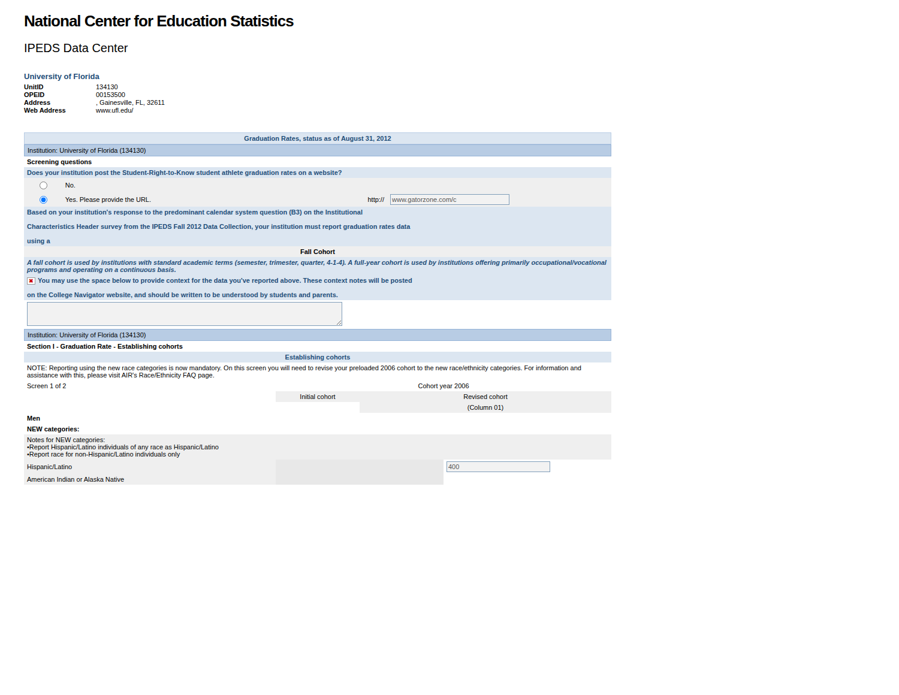National Center for Education Statistics
IPEDS Data Center
University of Florida
| UnitID | 134130 |
| OPEID | 00153500 |
| Address | , Gainesville, FL, 32611 |
| Web Address | www.ufl.edu/ |
| Graduation Rates, status as of August 31, 2012 |
| Institution: University of Florida (134130) |
| Screening questions |
| Does your institution post the Student-Right-to-Know student athlete graduation rates on a website? |
| | No. |
| | Yes. Please provide the URL. | http:// | |
| Based on your institution's response to the predominant calendar system question (B3) on the Institutional Characteristics Header survey from the IPEDS Fall 2012 Data Collection, your institution must report graduation rates data using a |
| Fall Cohort |
| A fall cohort is used by institutions with standard academic terms (semester, trimester, quarter, 4-1-4). A full-year cohort is used by institutions offering primarily occupational/vocational programs and operating on a continuous basis. |
| ✖ You may use the space below to provide context for the data you've reported above. These context notes will be posted on the College Navigator website, and should be written to be understood by students and parents. |
| Institution: University of Florida (134130) |
| Section I - Graduation Rate - Establishing cohorts |
| Establishing cohorts |
| NOTE: Reporting using the new race categories is now mandatory. On this screen you will need to revise your preloaded 2006 cohort to the new race/ethnicity categories. For information and assistance with this, please visit AIR's Race/Ethnicity FAQ page. |
| Screen 1 of 2 | Cohort year 2006 |
| | Initial cohort | Revised cohort |
| | | (Column 01) |
| Men |
| NEW categories: |
| Notes for NEW categories: •Report Hispanic/Latino individuals of any race as Hispanic/Latino •Report race for non-Hispanic/Latino individuals only |
| Hispanic/Latino | | | |
| American Indian or Alaska Native | | | |